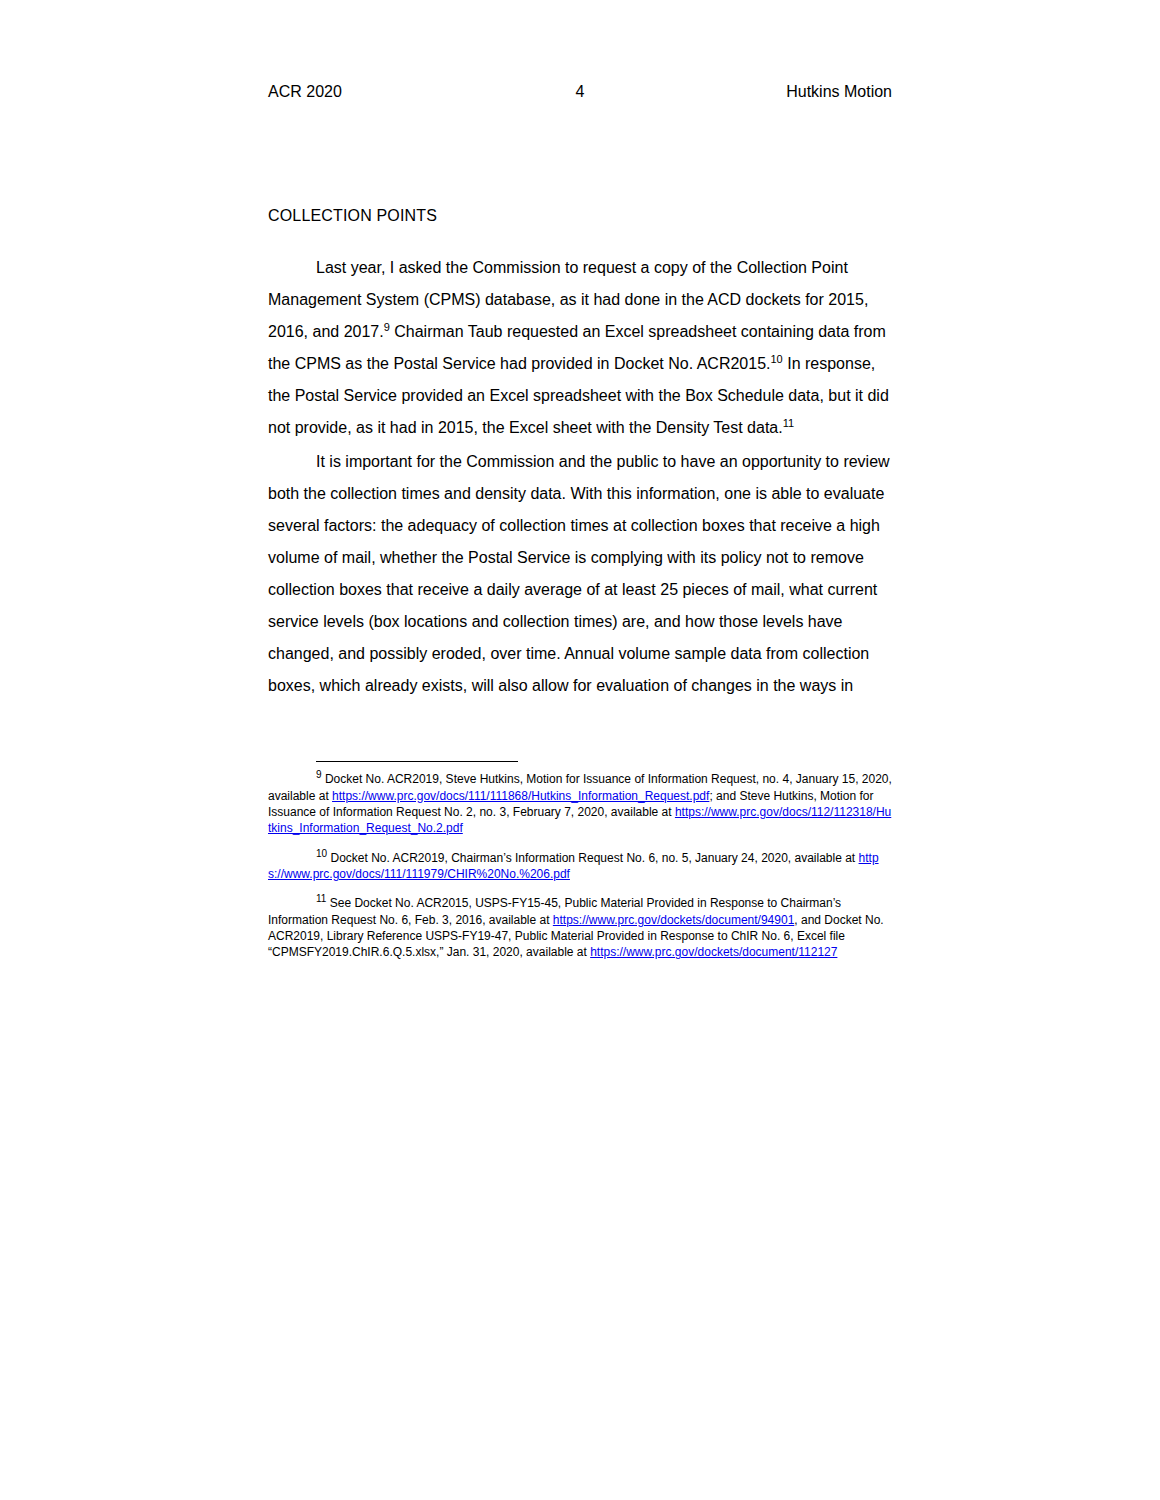ACR 2020
4
Hutkins Motion
COLLECTION POINTS
Last year, I asked the Commission to request a copy of the Collection Point Management System (CPMS) database, as it had done in the ACD dockets for 2015, 2016, and 2017.9 Chairman Taub requested an Excel spreadsheet containing data from the CPMS as the Postal Service had provided in Docket No. ACR2015.10 In response, the Postal Service provided an Excel spreadsheet with the Box Schedule data, but it did not provide, as it had in 2015, the Excel sheet with the Density Test data.11
It is important for the Commission and the public to have an opportunity to review both the collection times and density data. With this information, one is able to evaluate several factors: the adequacy of collection times at collection boxes that receive a high volume of mail, whether the Postal Service is complying with its policy not to remove collection boxes that receive a daily average of at least 25 pieces of mail, what current service levels (box locations and collection times) are, and how those levels have changed, and possibly eroded, over time. Annual volume sample data from collection boxes, which already exists, will also allow for evaluation of changes in the ways in
9 Docket No. ACR2019, Steve Hutkins, Motion for Issuance of Information Request, no. 4, January 15, 2020, available at https://www.prc.gov/docs/111/111868/Hutkins_Information_Request.pdf; and Steve Hutkins, Motion for Issuance of Information Request No. 2, no. 3, February 7, 2020, available at https://www.prc.gov/docs/112/112318/Hutkins_Information_Request_No.2.pdf
10 Docket No. ACR2019, Chairman’s Information Request No. 6, no. 5, January 24, 2020, available at https://www.prc.gov/docs/111/111979/CHIR%20No.%206.pdf
11 See Docket No. ACR2015, USPS-FY15-45, Public Material Provided in Response to Chairman’s Information Request No. 6, Feb. 3, 2016, available at https://www.prc.gov/dockets/document/94901, and Docket No. ACR2019, Library Reference USPS-FY19-47, Public Material Provided in Response to ChIR No. 6, Excel file “CPMSFY2019.ChIR.6.Q.5.xlsx,” Jan. 31, 2020, available at https://www.prc.gov/dockets/document/112127